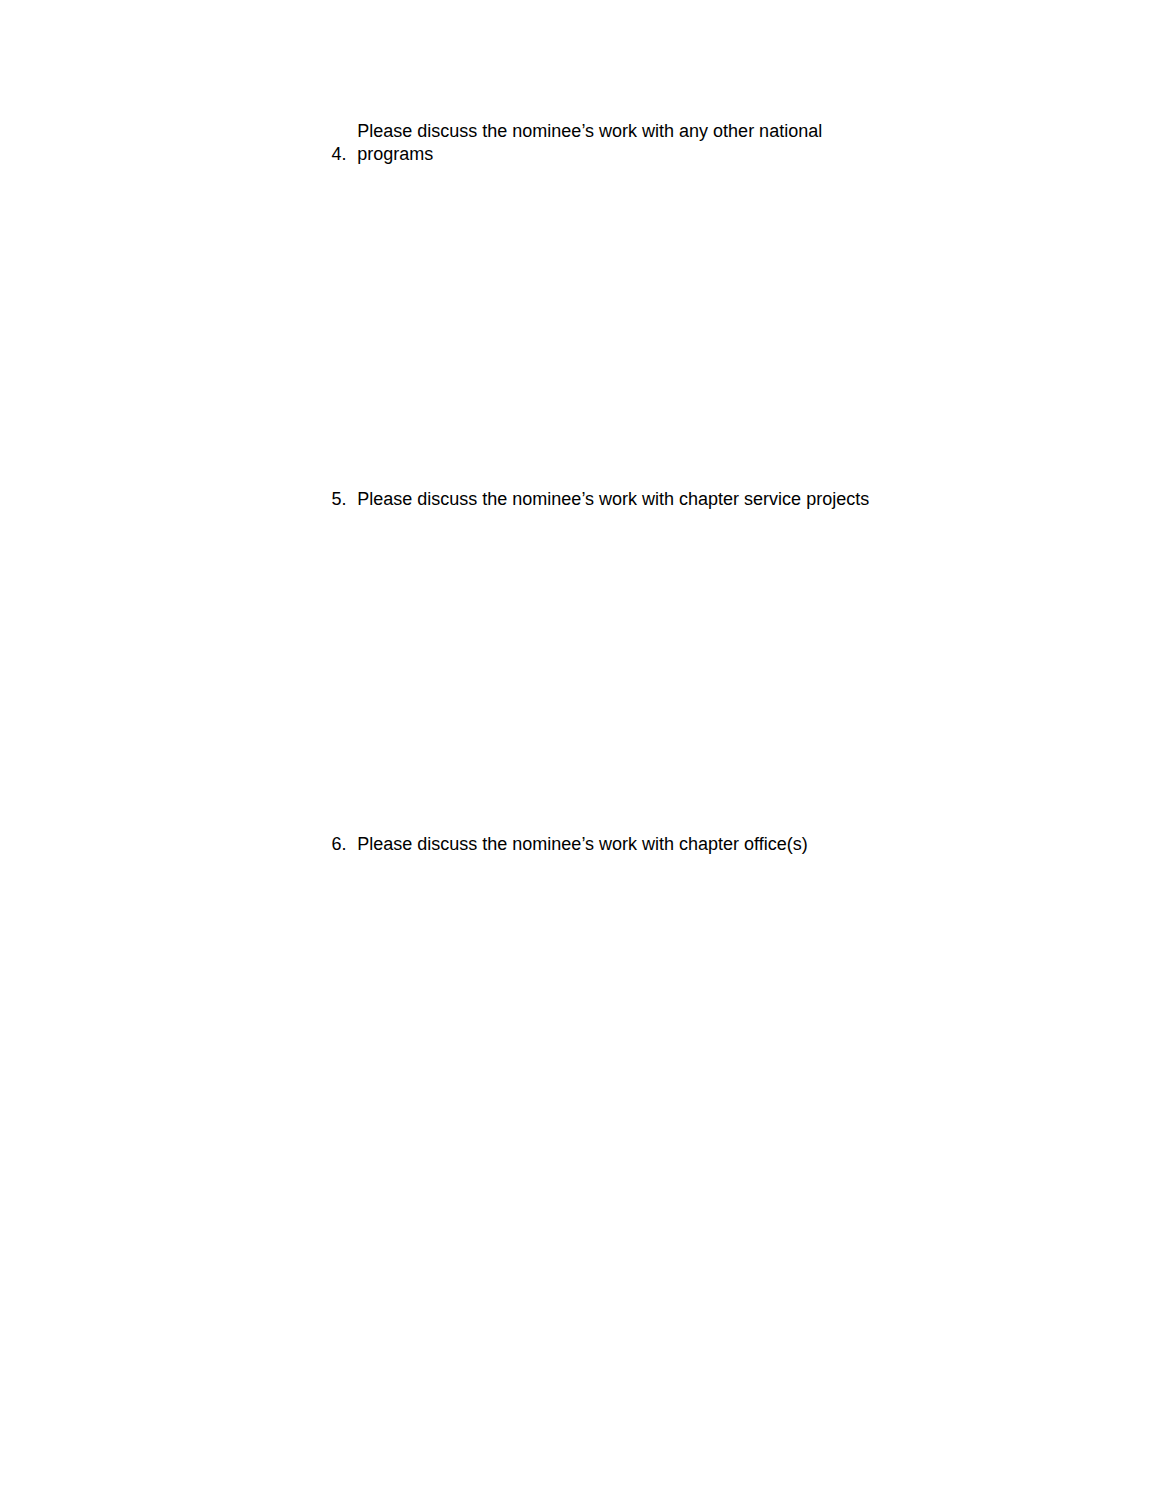Please discuss the nominee’s work with any other national programs
Please discuss the nominee’s work with chapter service projects
Please discuss the nominee’s work with chapter office(s)